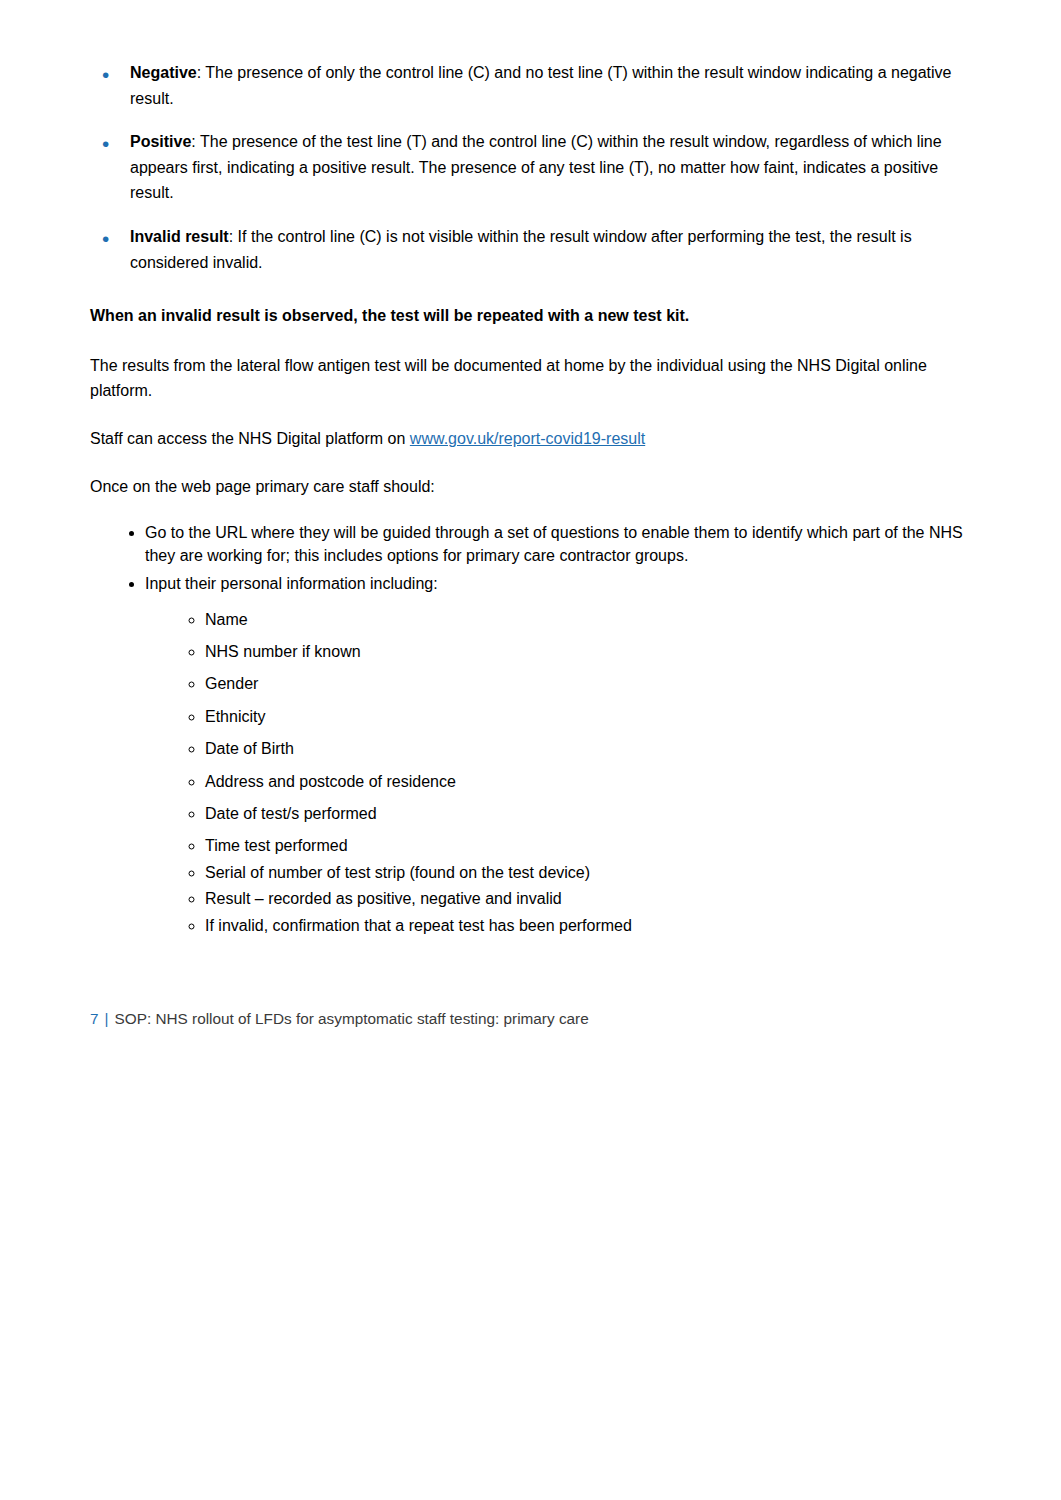Negative: The presence of only the control line (C) and no test line (T) within the result window indicating a negative result.
Positive: The presence of the test line (T) and the control line (C) within the result window, regardless of which line appears first, indicating a positive result. The presence of any test line (T), no matter how faint, indicates a positive result.
Invalid result: If the control line (C) is not visible within the result window after performing the test, the result is considered invalid.
When an invalid result is observed, the test will be repeated with a new test kit.
The results from the lateral flow antigen test will be documented at home by the individual using the NHS Digital online platform.
Staff can access the NHS Digital platform on www.gov.uk/report-covid19-result
Once on the web page primary care staff should:
Go to the URL where they will be guided through a set of questions to enable them to identify which part of the NHS they are working for; this includes options for primary care contractor groups.
Input their personal information including:
Name
NHS number if known
Gender
Ethnicity
Date of Birth
Address and postcode of residence
Date of test/s performed
Time test performed
Serial of number of test strip (found on the test device)
Result – recorded as positive, negative and invalid
If invalid, confirmation that a repeat test has been performed
7|SOP: NHS rollout of LFDs for asymptomatic staff testing: primary care